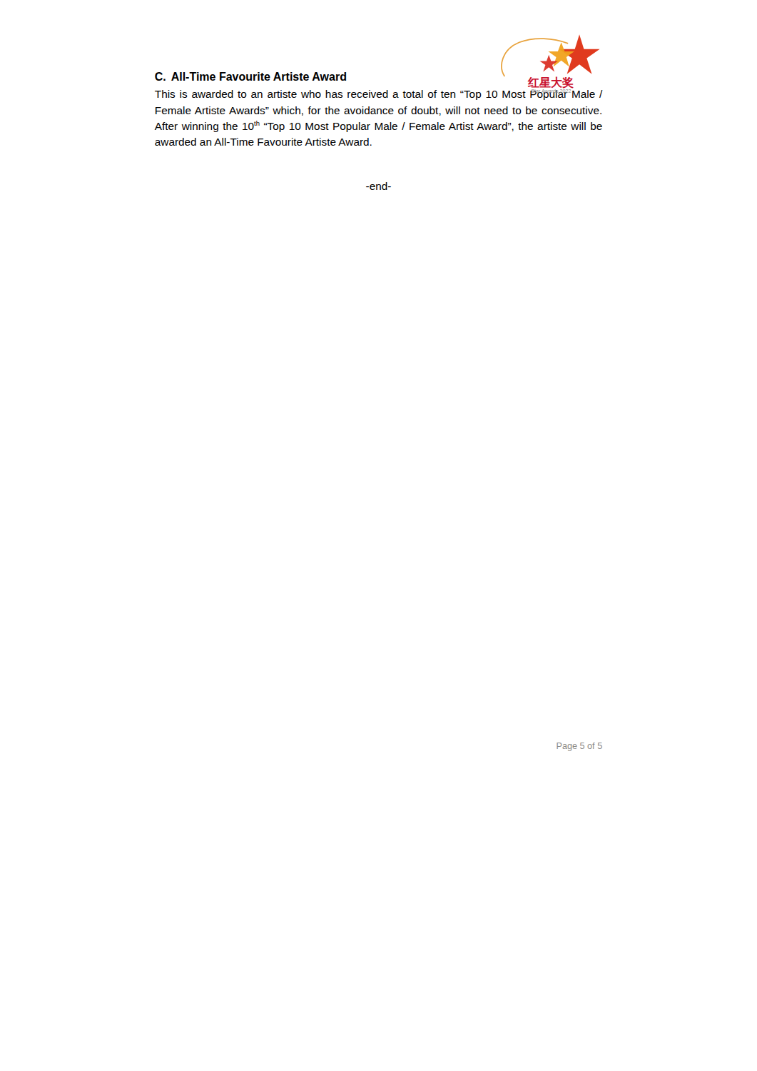红星大奖 Star Awards 2022
C. All-Time Favourite Artiste Award
This is awarded to an artiste who has received a total of ten “Top 10 Most Popular Male / Female Artiste Awards” which, for the avoidance of doubt, will not need to be consecutive. After winning the 10th “Top 10 Most Popular Male / Female Artist Award”, the artiste will be awarded an All-Time Favourite Artiste Award.
-end-
Page 5 of 5